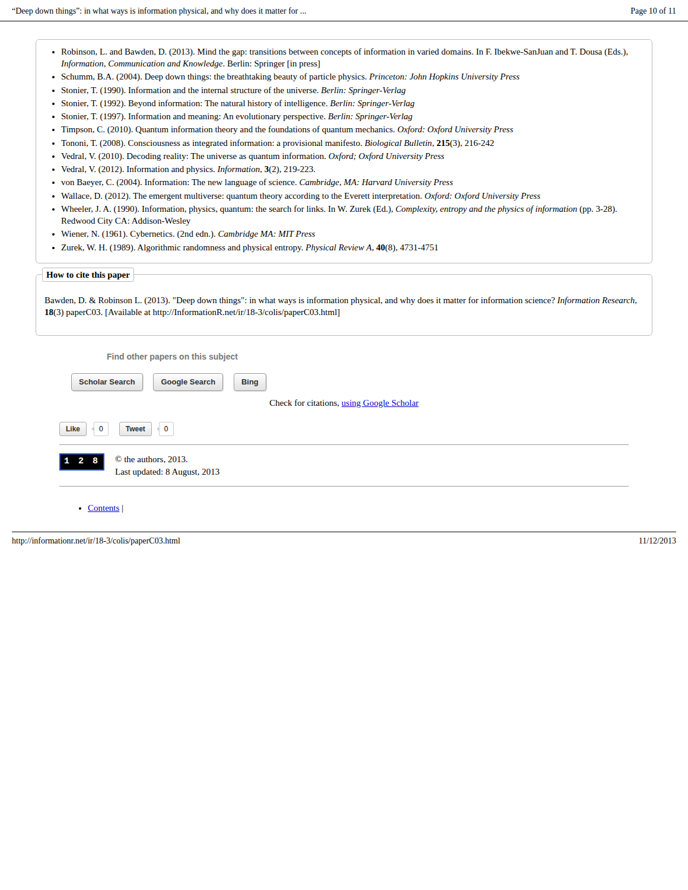“Deep down things”: in what ways is information physical, and why does it matter for ...
Page 10 of 11
Robinson, L. and Bawden, D. (2013). Mind the gap: transitions between concepts of information in varied domains. In F. Ibekwe-SanJuan and T. Dousa (Eds.), Information, Communication and Knowledge. Berlin: Springer [in press]
Schumm, B.A. (2004). Deep down things: the breathtaking beauty of particle physics. Princeton: John Hopkins University Press
Stonier, T. (1990). Information and the internal structure of the universe. Berlin: Springer-Verlag
Stonier, T. (1992). Beyond information: The natural history of intelligence. Berlin: Springer-Verlag
Stonier, T. (1997). Information and meaning: An evolutionary perspective. Berlin: Springer-Verlag
Timpson, C. (2010). Quantum information theory and the foundations of quantum mechanics. Oxford: Oxford University Press
Tononi, T. (2008). Consciousness as integrated information: a provisional manifesto. Biological Bulletin, 215(3), 216-242
Vedral, V. (2010). Decoding reality: The universe as quantum information. Oxford; Oxford University Press
Vedral, V. (2012). Information and physics. Information, 3(2), 219-223.
von Baeyer, C. (2004). Information: The new language of science. Cambridge, MA: Harvard University Press
Wallace, D. (2012). The emergent multiverse: quantum theory according to the Everett interpretation. Oxford: Oxford University Press
Wheeler, J. A. (1990). Information, physics, quantum: the search for links. In W. Zurek (Ed.), Complexity, entropy and the physics of information (pp. 3-28). Redwood City CA: Addison-Wesley
Wiener, N. (1961). Cybernetics. (2nd edn.). Cambridge MA: MIT Press
Zurek, W. H. (1989). Algorithmic randomness and physical entropy. Physical Review A, 40(8), 4731-4751
How to cite this paper
Bawden, D. & Robinson L. (2013). "Deep down things": in what ways is information physical, and why does it matter for information science? Information Research, 18(3) paperC03. [Available at http://InformationR.net/ir/18-3/colis/paperC03.html]
Find other papers on this subject
Scholar Search Google Search Bing
Check for citations, using Google Scholar
Like 0 Tweet 0
1 2 8
© the authors, 2013.
Last updated: 8 August, 2013
Contents |
http://informationr.net/ir/18-3/colis/paperC03.html
11/12/2013